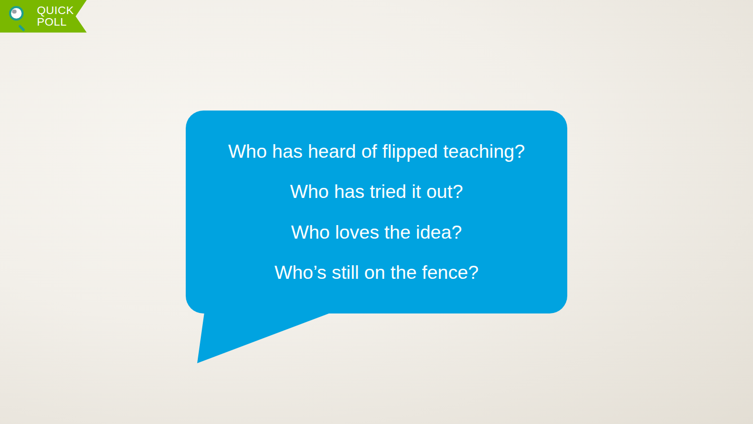Quick
Poll
Who has heard of flipped teaching?
Who has tried it out?
Who loves the idea?
Who’s still on the fence?